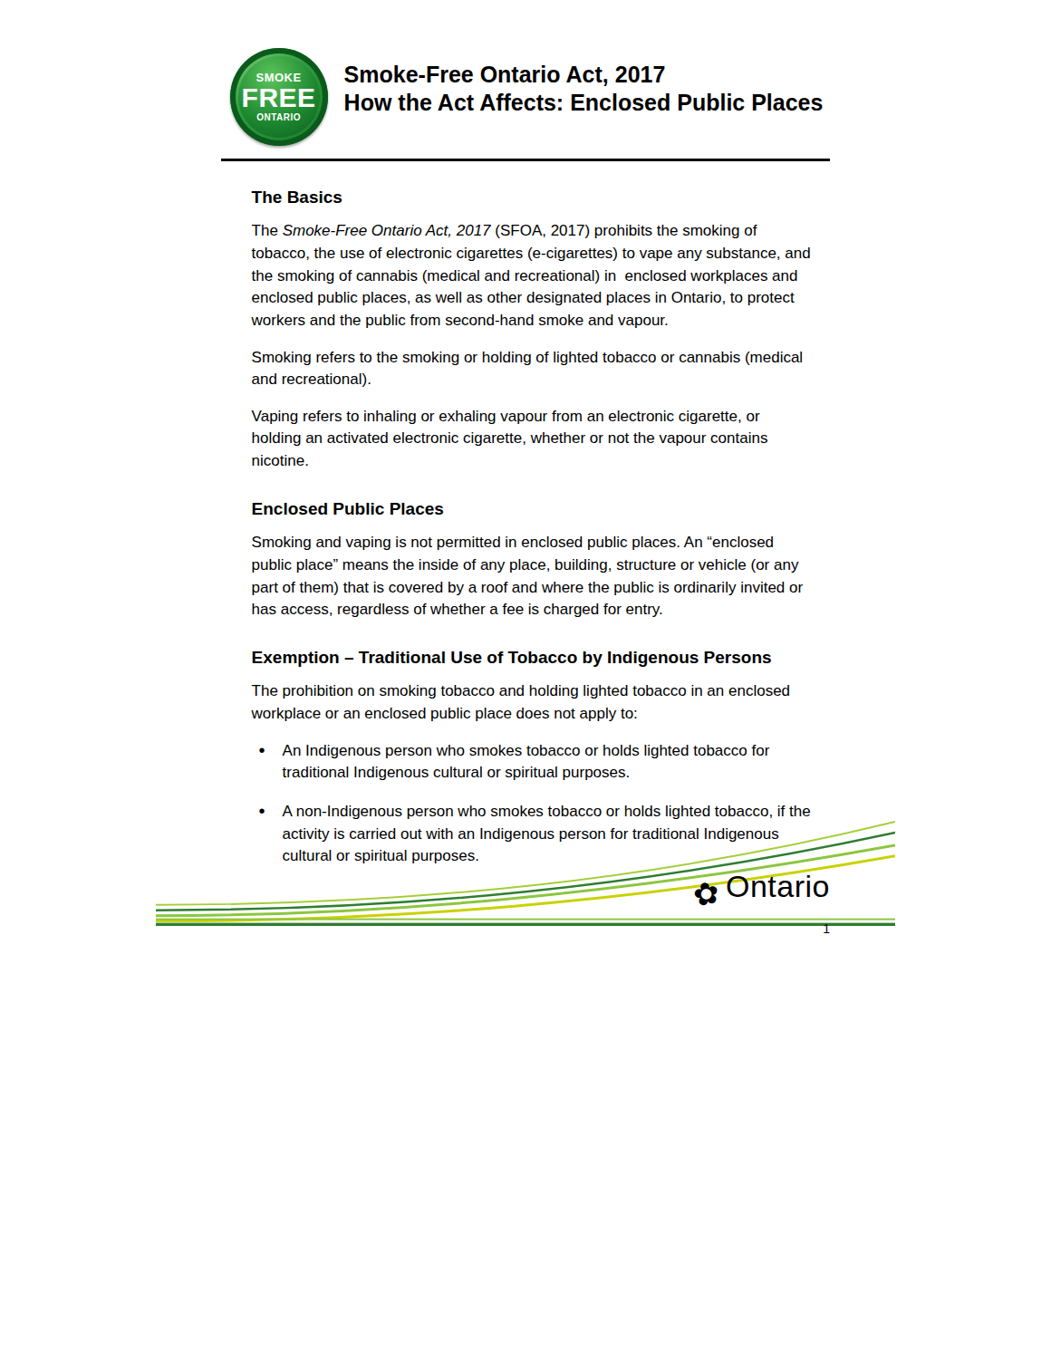SMOKE
FREE
ONTARIO
Smoke-Free Ontario Act, 2017
How the Act Affects: Enclosed Public Places
The Basics
The Smoke-Free Ontario Act, 2017 (SFOA, 2017) prohibits the smoking of tobacco, the use of electronic cigarettes (e-cigarettes) to vape any substance, and the smoking of cannabis (medical and recreational) in enclosed workplaces and enclosed public places, as well as other designated places in Ontario, to protect workers and the public from second-hand smoke and vapour.
Smoking refers to the smoking or holding of lighted tobacco or cannabis (medical and recreational).
Vaping refers to inhaling or exhaling vapour from an electronic cigarette, or holding an activated electronic cigarette, whether or not the vapour contains nicotine.
Enclosed Public Places
Smoking and vaping is not permitted in enclosed public places. An “enclosed public place” means the inside of any place, building, structure or vehicle (or any part of them) that is covered by a roof and where the public is ordinarily invited or has access, regardless of whether a fee is charged for entry.
Exemption – Traditional Use of Tobacco by Indigenous Persons
The prohibition on smoking tobacco and holding lighted tobacco in an enclosed workplace or an enclosed public place does not apply to:
An Indigenous person who smokes tobacco or holds lighted tobacco for traditional Indigenous cultural or spiritual purposes.
A non-Indigenous person who smokes tobacco or holds lighted tobacco, if the activity is carried out with an Indigenous person for traditional Indigenous cultural or spiritual purposes.
✿ Ontario
1